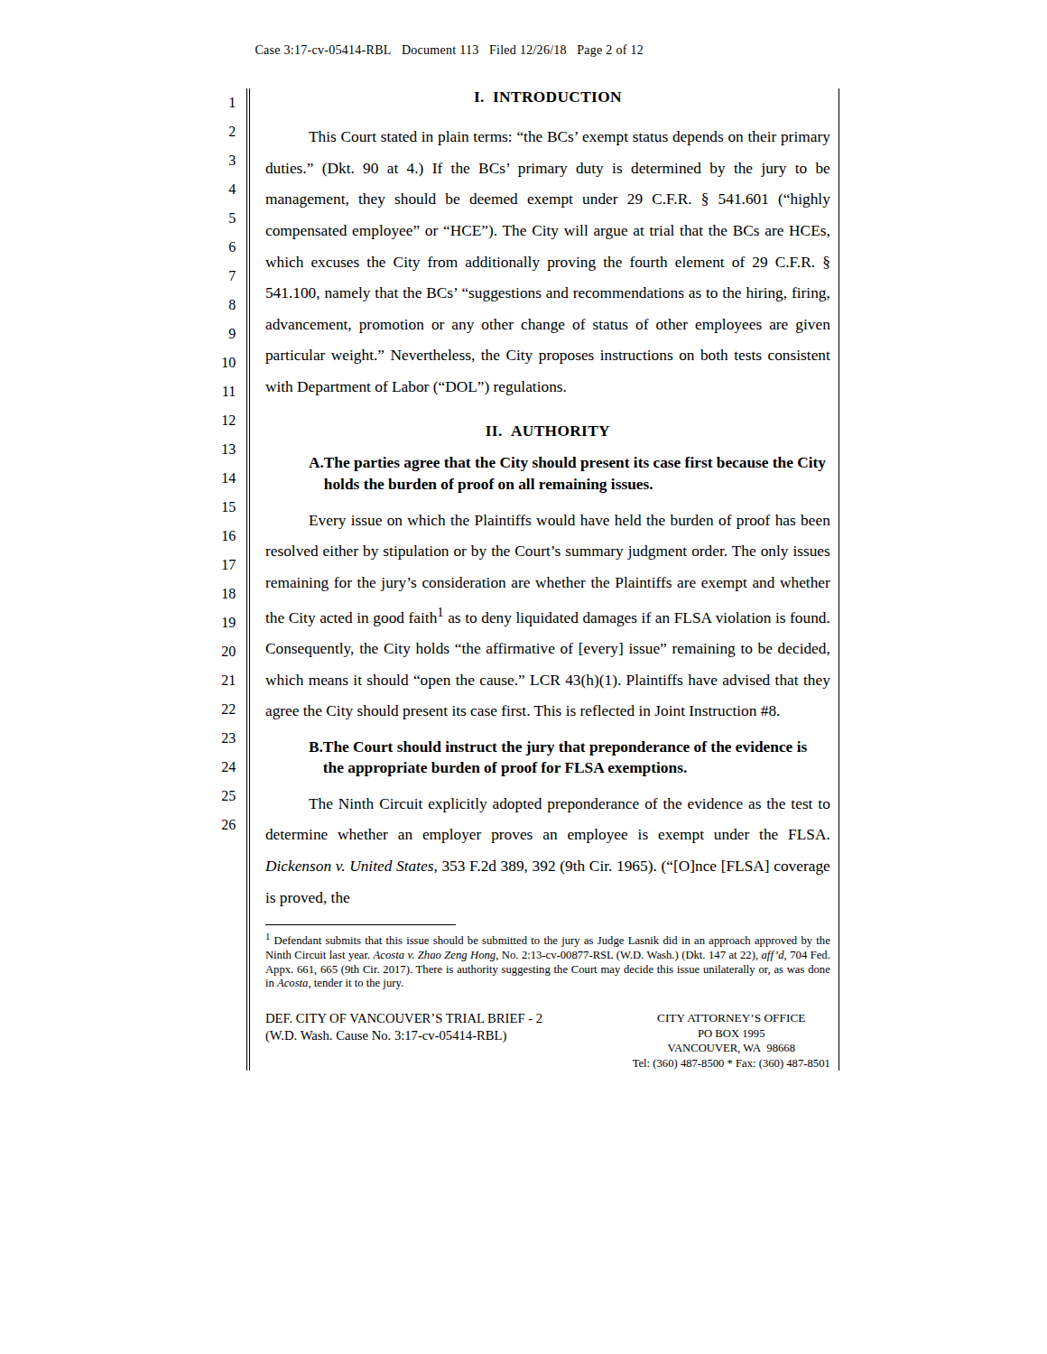Case 3:17-cv-05414-RBL Document 113 Filed 12/26/18 Page 2 of 12
1
2
3
4
5
6
7
8
9
10
11
12
13
14
15
16
17
18
19
20
21
22
23
24
25
26
I. INTRODUCTION
This Court stated in plain terms: “the BCs’ exempt status depends on their primary duties.” (Dkt. 90 at 4.) If the BCs’ primary duty is determined by the jury to be management, they should be deemed exempt under 29 C.F.R. § 541.601 (“highly compensated employee” or “HCE”). The City will argue at trial that the BCs are HCEs, which excuses the City from additionally proving the fourth element of 29 C.F.R. § 541.100, namely that the BCs’ “suggestions and recommendations as to the hiring, firing, advancement, promotion or any other change of status of other employees are given particular weight.” Nevertheless, the City proposes instructions on both tests consistent with Department of Labor (“DOL”) regulations.
II. AUTHORITY
A.
The parties agree that the City should present its case first because the City holds the burden of proof on all remaining issues.
Every issue on which the Plaintiffs would have held the burden of proof has been resolved either by stipulation or by the Court’s summary judgment order. The only issues remaining for the jury’s consideration are whether the Plaintiffs are exempt and whether the City acted in good faith1 as to deny liquidated damages if an FLSA violation is found. Consequently, the City holds “the affirmative of [every] issue” remaining to be decided, which means it should “open the cause.” LCR 43(h)(1). Plaintiffs have advised that they agree the City should present its case first. This is reflected in Joint Instruction #8.
B.
The Court should instruct the jury that preponderance of the evidence is the appropriate burden of proof for FLSA exemptions.
The Ninth Circuit explicitly adopted preponderance of the evidence as the test to determine whether an employer proves an employee is exempt under the FLSA. Dickenson v. United States, 353 F.2d 389, 392 (9th Cir. 1965). (“[O]nce [FLSA] coverage is proved, the
1 Defendant submits that this issue should be submitted to the jury as Judge Lasnik did in an approach approved by the Ninth Circuit last year. Acosta v. Zhao Zeng Hong, No. 2:13-cv-00877-RSL (W.D. Wash.) (Dkt. 147 at 22), aff’d, 704 Fed. Appx. 661, 665 (9th Cir. 2017). There is authority suggesting the Court may decide this issue unilaterally or, as was done in Acosta, tender it to the jury.
DEF. CITY OF VANCOUVER’S TRIAL BRIEF - 2
(W.D. Wash. Cause No. 3:17-cv-05414-RBL)
CITY ATTORNEY’S OFFICE
PO BOX 1995
VANCOUVER, WA 98668
Tel: (360) 487-8500 * Fax: (360) 487-8501